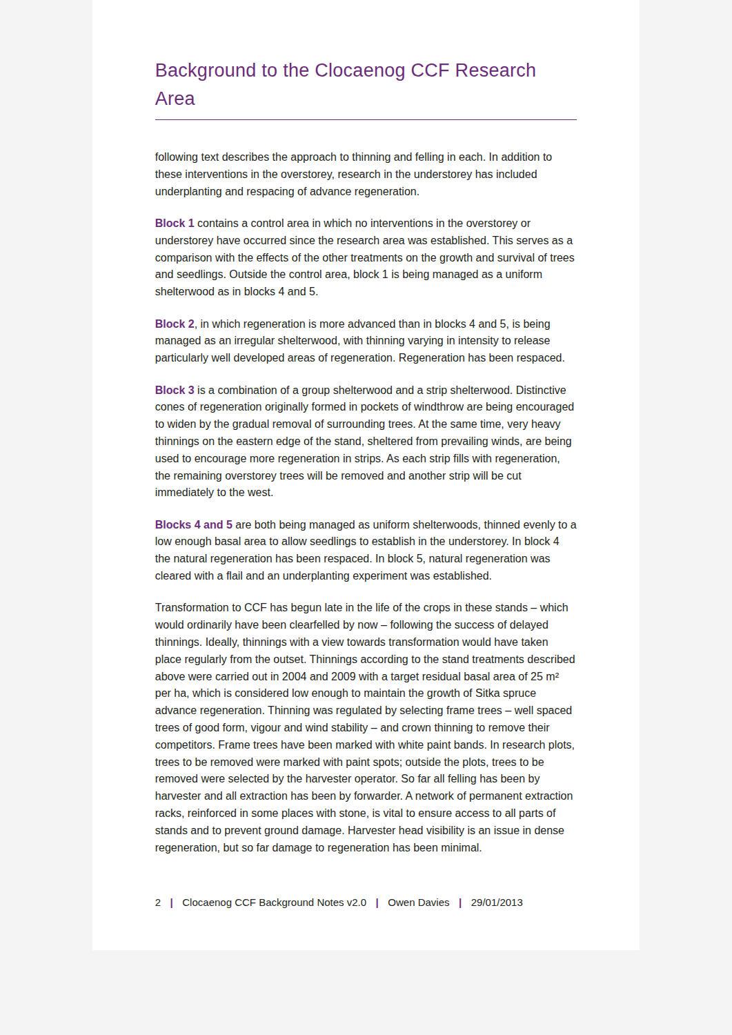Background to the Clocaenog CCF Research Area
following text describes the approach to thinning and felling in each. In addition to these interventions in the overstorey, research in the understorey has included underplanting and respacing of advance regeneration.
Block 1 contains a control area in which no interventions in the overstorey or understorey have occurred since the research area was established. This serves as a comparison with the effects of the other treatments on the growth and survival of trees and seedlings. Outside the control area, block 1 is being managed as a uniform shelterwood as in blocks 4 and 5.
Block 2, in which regeneration is more advanced than in blocks 4 and 5, is being managed as an irregular shelterwood, with thinning varying in intensity to release particularly well developed areas of regeneration. Regeneration has been respaced.
Block 3 is a combination of a group shelterwood and a strip shelterwood. Distinctive cones of regeneration originally formed in pockets of windthrow are being encouraged to widen by the gradual removal of surrounding trees. At the same time, very heavy thinnings on the eastern edge of the stand, sheltered from prevailing winds, are being used to encourage more regeneration in strips. As each strip fills with regeneration, the remaining overstorey trees will be removed and another strip will be cut immediately to the west.
Blocks 4 and 5 are both being managed as uniform shelterwoods, thinned evenly to a low enough basal area to allow seedlings to establish in the understorey. In block 4 the natural regeneration has been respaced. In block 5, natural regeneration was cleared with a flail and an underplanting experiment was established.
Transformation to CCF has begun late in the life of the crops in these stands – which would ordinarily have been clearfelled by now – following the success of delayed thinnings. Ideally, thinnings with a view towards transformation would have taken place regularly from the outset. Thinnings according to the stand treatments described above were carried out in 2004 and 2009 with a target residual basal area of 25 m² per ha, which is considered low enough to maintain the growth of Sitka spruce advance regeneration. Thinning was regulated by selecting frame trees – well spaced trees of good form, vigour and wind stability – and crown thinning to remove their competitors. Frame trees have been marked with white paint bands. In research plots, trees to be removed were marked with paint spots; outside the plots, trees to be removed were selected by the harvester operator. So far all felling has been by harvester and all extraction has been by forwarder. A network of permanent extraction racks, reinforced in some places with stone, is vital to ensure access to all parts of stands and to prevent ground damage. Harvester head visibility is an issue in dense regeneration, but so far damage to regeneration has been minimal.
2 | Clocaenog CCF Background Notes v2.0 | Owen Davies | 29/01/2013